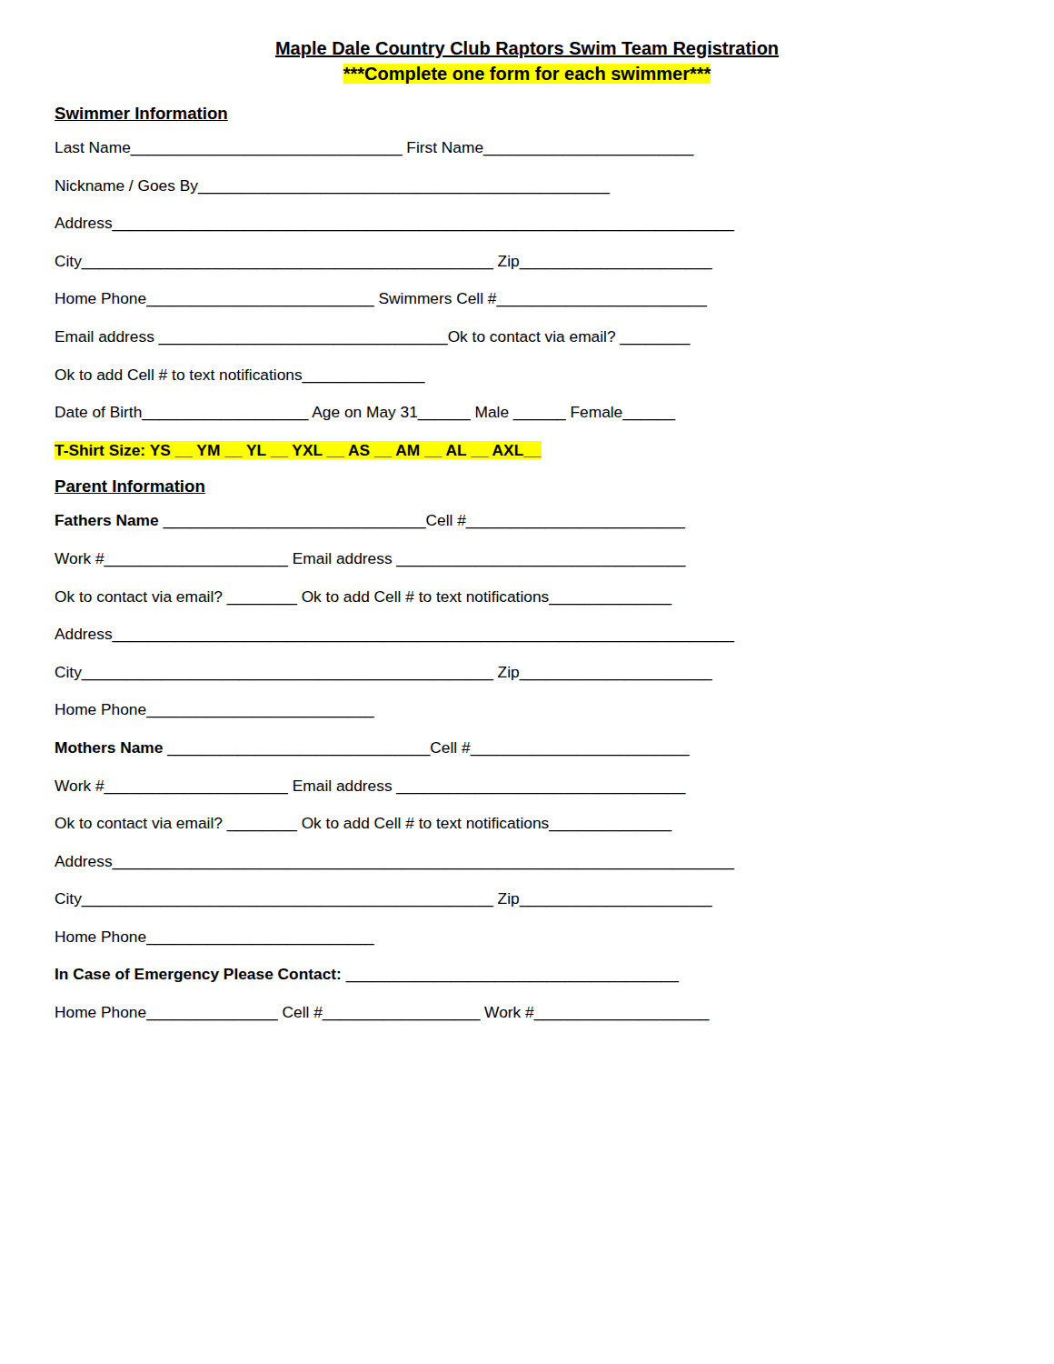Maple Dale Country Club Raptors Swim Team Registration
***Complete one form for each swimmer***
Swimmer Information
Last Name_______________________________ First Name________________________
Nickname / Goes By_______________________________________________
Address_______________________________________________________________________
City_______________________________________________ Zip______________________
Home Phone__________________________ Swimmers Cell #________________________
Email address _________________________________Ok to contact via email? ________
Ok to add Cell # to text notifications______________
Date of Birth___________________ Age on May 31______ Male ______ Female______
T-Shirt Size: YS __ YM __ YL __ YXL __ AS __ AM __ AL __ AXL__
Parent Information
Fathers Name ______________________________Cell #_________________________
Work #_____________________ Email address _________________________________
Ok to contact via email? ________ Ok to add Cell # to text notifications______________
Address_______________________________________________________________________
City_______________________________________________ Zip______________________
Home Phone__________________________
Mothers Name ______________________________Cell #_________________________
Work #_____________________ Email address _________________________________
Ok to contact via email? ________ Ok to add Cell # to text notifications______________
Address_______________________________________________________________________
City_______________________________________________ Zip______________________
Home Phone__________________________
In Case of Emergency Please Contact: ______________________________________
Home Phone_______________ Cell #__________________ Work #____________________